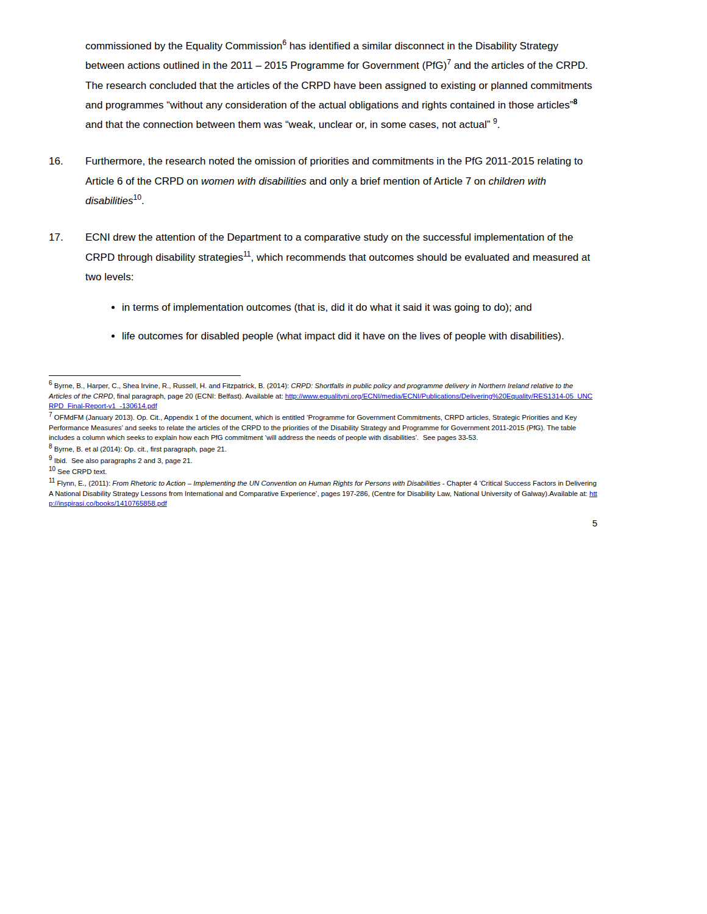commissioned by the Equality Commission6 has identified a similar disconnect in the Disability Strategy between actions outlined in the 2011 – 2015 Programme for Government (PfG)7 and the articles of the CRPD. The research concluded that the articles of the CRPD have been assigned to existing or planned commitments and programmes “without any consideration of the actual obligations and rights contained in those articles”8 and that the connection between them was “weak, unclear or, in some cases, not actual” 9.
16.
Furthermore, the research noted the omission of priorities and commitments in the PfG 2011-2015 relating to Article 6 of the CRPD on women with disabilities and only a brief mention of Article 7 on children with disabilities10.
17.
ECNI drew the attention of the Department to a comparative study on the successful implementation of the CRPD through disability strategies11, which recommends that outcomes should be evaluated and measured at two levels:
in terms of implementation outcomes (that is, did it do what it said it was going to do); and
life outcomes for disabled people (what impact did it have on the lives of people with disabilities).
6 Byrne, B., Harper, C., Shea Irvine, R., Russell, H. and Fitzpatrick, B. (2014): CRPD: Shortfalls in public policy and programme delivery in Northern Ireland relative to the Articles of the CRPD, final paragraph, page 20 (ECNI: Belfast). Available at: http://www.equalityni.org/ECNI/media/ECNI/Publications/Delivering%20Equality/RES1314-05_UNCRPD_Final-Report-v1_-130614.pdf
7 OFMdFM (January 2013). Op. Cit., Appendix 1 of the document, which is entitled ‘Programme for Government Commitments, CRPD articles, Strategic Priorities and Key Performance Measures’ and seeks to relate the articles of the CRPD to the priorities of the Disability Strategy and Programme for Government 2011-2015 (PfG). The table includes a column which seeks to explain how each PfG commitment ‘will address the needs of people with disabilities’. See pages 33-53.
8 Byrne, B. et al (2014): Op. cit., first paragraph, page 21.
9 Ibid. See also paragraphs 2 and 3, page 21.
10 See CRPD text.
11 Flynn, E., (2011): From Rhetoric to Action – Implementing the UN Convention on Human Rights for Persons with Disabilities - Chapter 4 ‘Critical Success Factors in Delivering A National Disability Strategy Lessons from International and Comparative Experience’, pages 197-286, (Centre for Disability Law, National University of Galway).Available at: http://inspirasi.co/books/1410765858.pdf
5